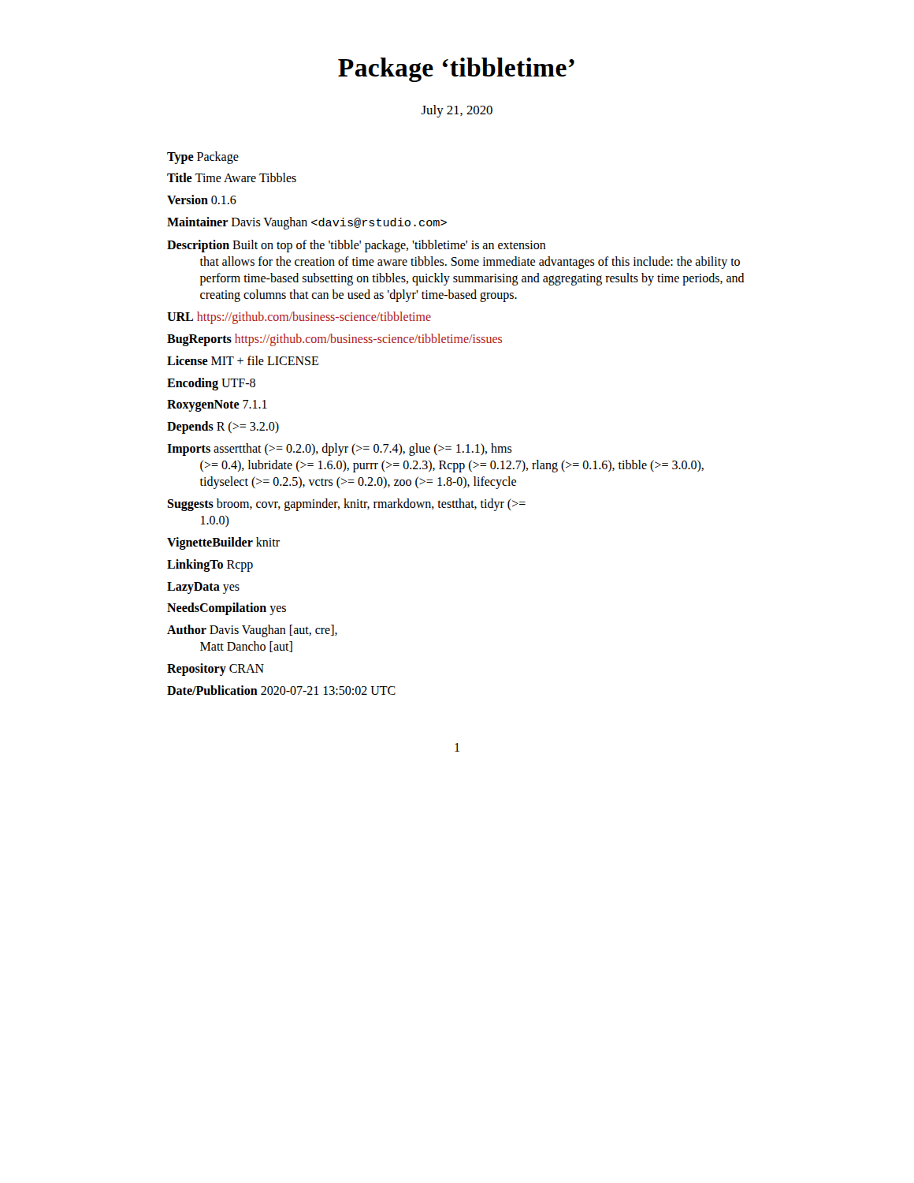Package ‘tibbletime’
July 21, 2020
Type
Package
Title
Time Aware Tibbles
Version
0.1.6
Maintainer
Davis Vaughan <davis@rstudio.com>
Description
Built on top of the 'tibble' package, 'tibbletime' is an extension
that allows for the creation of time aware tibbles. Some immediate advantages of this include: the ability to perform time-based subsetting on tibbles, quickly summarising and aggregating results by time periods, and creating columns that can be used as 'dplyr' time-based groups.
URL
https://github.com/business-science/tibbletime
BugReports
https://github.com/business-science/tibbletime/issues
License
MIT + file LICENSE
Encoding
UTF-8
RoxygenNote
7.1.1
Depends
R (>= 3.2.0)
Imports
assertthat (>= 0.2.0), dplyr (>= 0.7.4), glue (>= 1.1.1), hms
(>= 0.4), lubridate (>= 1.6.0), purrr (>= 0.2.3), Rcpp (>= 0.12.7), rlang (>= 0.1.6), tibble (>= 3.0.0), tidyselect (>= 0.2.5), vctrs (>= 0.2.0), zoo (>= 1.8-0), lifecycle
Suggests
broom, covr, gapminder, knitr, rmarkdown, testthat, tidyr (>=
1.0.0)
VignetteBuilder
knitr
LinkingTo
Rcpp
LazyData
yes
NeedsCompilation
yes
Author
Davis Vaughan [aut, cre],
Matt Dancho [aut]
Repository
CRAN
Date/Publication
2020-07-21 13:50:02 UTC
1